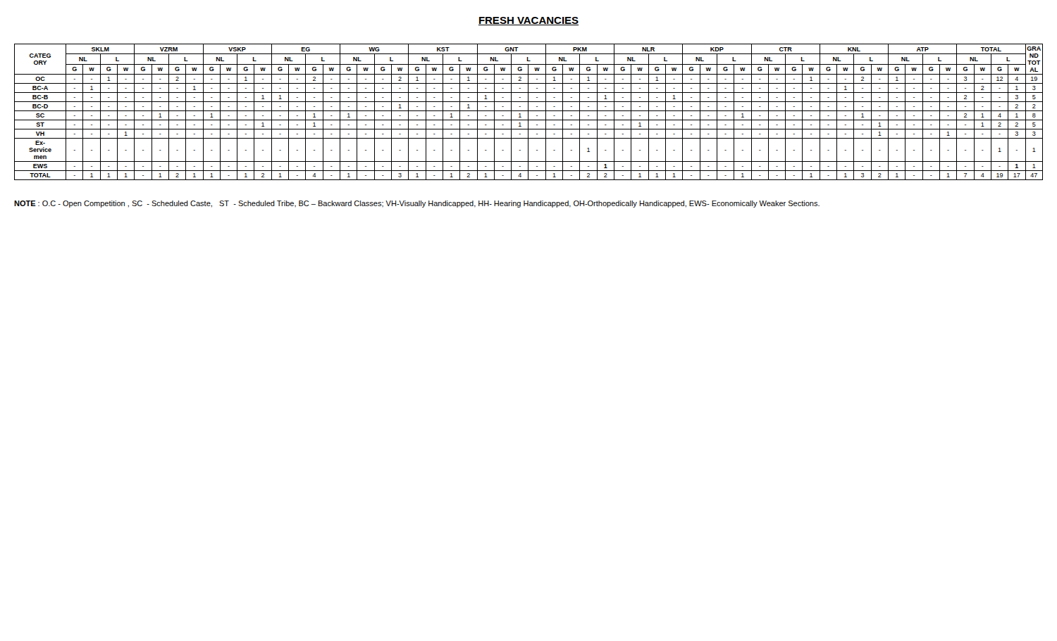FRESH VACANCIES
| CATEG ORY | SKLM | VZRM | VSKP | EG | WG | KST | GNT | PKM | NLR | KDP | CTR | KNL | ATP | TOTAL | GRA ND TOT AL |
| --- | --- | --- | --- | --- | --- | --- | --- | --- | --- | --- | --- | --- | --- | --- | --- |
| NL | L | NL | L | NL | L | NL | L | NL | L | NL | L | NL | L | NL | L | NL | L | NL | L | NL | L | NL | L | NL | L | NL | L |
| G | w | G | w | G | w | G | w | G | w | G | w | G | w | G | w | G | w | G | w | G | w | G | w | G | w | G | w | G | w | G | w | G | w | G | w | G | w | G | w | G | w | G | w | G | w | G | w | G | w | G | w | G | w | G | w |
| OC | - | - | 1 | - | - | - | 2 | - | - | - | 1 | - | - | - | 2 | - | - | - | - | 2 | 1 | - | - | 1 | - | - | 2 | - | 1 | - | 1 | - | - | - | 1 | - | - | - | - | - | - | - | - | 1 | - | - | 2 | - | 1 | - | - | - | 3 | - | 12 | 4 | 19 |
| BC-A | - | 1 | - | - | - | - | - | 1 | - | - | - | - | - | - | - | - | - | - | - | - | - | - | - | - | - | - | - | - | - | - | - | - | - | - | - | - | - | - | - | - | - | - | - | - | - | 1 | - | - | - | - | - | - | - | 2 | - | 1 | 3 |
| BC-B | - | - | - | - | - | - | - | - | - | - | - | 1 | 1 | - | - | - | - | - | - | - | - | - | - | - | 1 | - | - | - | - | - | - | 1 | - | - | - | 1 | - | - | - | - | - | - | - | - | - | - | - | - | - | - | - | - | 2 | - | - | 3 | 5 |
| BC-D | - | - | - | - | - | - | - | - | - | - | - | - | - | - | - | - | - | - | - | 1 | - | - | - | 1 | - | - | - | - | - | - | - | - | - | - | - | - | - | - | - | - | - | - | - | - | - | - | - | - | - | - | - | - | - | - | - | 2 | 2 |
| SC | - | - | - | - | - | 1 | - | - | 1 | - | - | - | - | - | 1 | - | 1 | - | - | - | - | - | 1 | - | - | - | 1 | - | - | - | - | - | - | - | - | - | - | - | - | 1 | - | - | - | - | - | - | 1 | - | - | - | - | - | 2 | 1 | 4 | 1 | 8 |
| ST | - | - | - | - | - | - | - | - | - | - | - | 1 | - | - | 1 | - | - | - | - | - | - | - | - | - | - | - | 1 | - | - | - | - | - | - | 1 | - | - | - | - | - | - | - | - | - | - | - | - | - | 1 | - | - | - | - | - | 1 | 2 | 2 | 5 |
| VH | - | - | - | 1 | - | - | - | - | - | - | - | - | - | - | - | - | - | - | - | - | - | - | - | - | - | - | - | - | - | - | - | - | - | - | - | - | - | - | - | - | - | - | - | - | - | - | - | 1 | - | - | - | 1 | - | - | - | 3 | 3 |
| Ex- Service men | - | - | - | - | - | - | - | - | - | - | - | - | - | - | - | - | - | - | - | - | - | - | - | - | - | - | - | - | - | - | 1 | - | - | - | - | - | - | - | - | - | - | - | - | - | - | - | - | - | - | - | - | - | - | - | 1 | - | 1 |
| EWS | - | - | - | - | - | - | - | - | - | - | - | - | - | - | - | - | - | - | - | - | - | - | - | - | - | - | - | - | - | - | - | 1 | - | - | - | - | - | - | - | - | - | - | - | - | - | - | - | - | - | - | - | - | - | - | - | 1 | 1 |
| TOTAL | - | 1 | 1 | 1 | - | 1 | 2 | 1 | 1 | - | 1 | 2 | 1 | - | 4 | - | 1 | - | - | 3 | 1 | - | 1 | 2 | 1 | - | 4 | - | 1 | - | 2 | 2 | - | 1 | 1 | 1 | - | - | - | 1 | - | - | - | 1 | - | 1 | 3 | 2 | 1 | - | - | 1 | 7 | 4 | 19 | 17 | 47 |
NOTE : O.C - Open Competition , SC - Scheduled Caste, ST - Scheduled Tribe, BC – Backward Classes; VH-Visually Handicapped, HH- Hearing Handicapped, OH-Orthopedically Handicapped, EWS- Economically Weaker Sections.